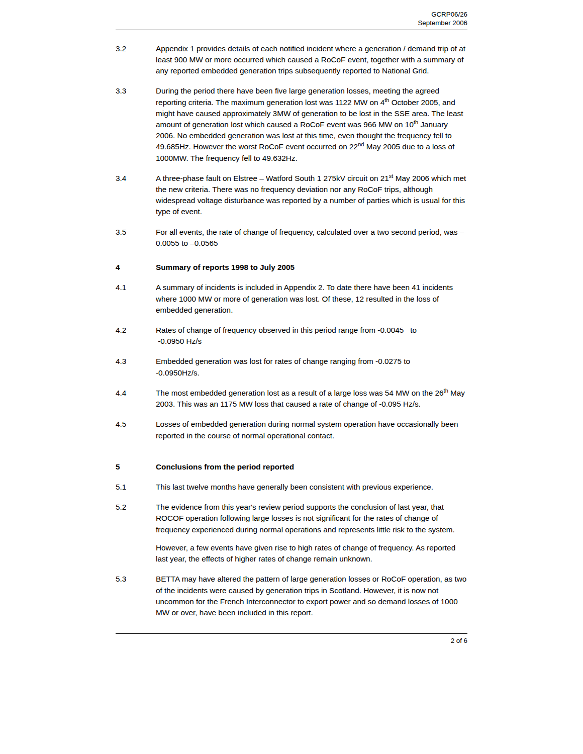GCRP06/26
September 2006
3.2
Appendix 1 provides details of each notified incident where a generation / demand trip of at least 900 MW or more occurred which caused a RoCoF event, together with a summary of any reported embedded generation trips subsequently reported to National Grid.
3.3
During the period there have been five large generation losses, meeting the agreed reporting criteria. The maximum generation lost was 1122 MW on 4th October 2005, and might have caused approximately 3MW of generation to be lost in the SSE area. The least amount of generation lost which caused a RoCoF event was 966 MW on 10th January 2006. No embedded generation was lost at this time, even thought the frequency fell to 49.685Hz. However the worst RoCoF event occurred on 22nd May 2005 due to a loss of 1000MW. The frequency fell to 49.632Hz.
3.4
A three-phase fault on Elstree – Watford South 1 275kV circuit on 21st May 2006 which met the new criteria. There was no frequency deviation nor any RoCoF trips, although widespread voltage disturbance was reported by a number of parties which is usual for this type of event.
3.5
For all events, the rate of change of frequency, calculated over a two second period, was –0.0055 to –0.0565
4
Summary of reports 1998 to July 2005
4.1
A summary of incidents is included in Appendix 2. To date there have been 41 incidents where 1000 MW or more of generation was lost. Of these, 12 resulted in the loss of embedded generation.
4.2
Rates of change of frequency observed in this period range from -0.0045 to
-0.0950 Hz/s
4.3
Embedded generation was lost for rates of change ranging from -0.0275 to
-0.0950Hz/s.
4.4
The most embedded generation lost as a result of a large loss was 54 MW on the 26th May 2003. This was an 1175 MW loss that caused a rate of change of -0.095 Hz/s.
4.5
Losses of embedded generation during normal system operation have occasionally been reported in the course of normal operational contact.
5
Conclusions from the period reported
5.1
This last twelve months have generally been consistent with previous experience.
5.2
The evidence from this year's review period supports the conclusion of last year, that ROCOF operation following large losses is not significant for the rates of change of frequency experienced during normal operations and represents little risk to the system.
However, a few events have given rise to high rates of change of frequency. As reported last year, the effects of higher rates of change remain unknown.
5.3
BETTA may have altered the pattern of large generation losses or RoCoF operation, as two of the incidents were caused by generation trips in Scotland. However, it is now not uncommon for the French Interconnector to export power and so demand losses of 1000 MW or over, have been included in this report.
2 of 6